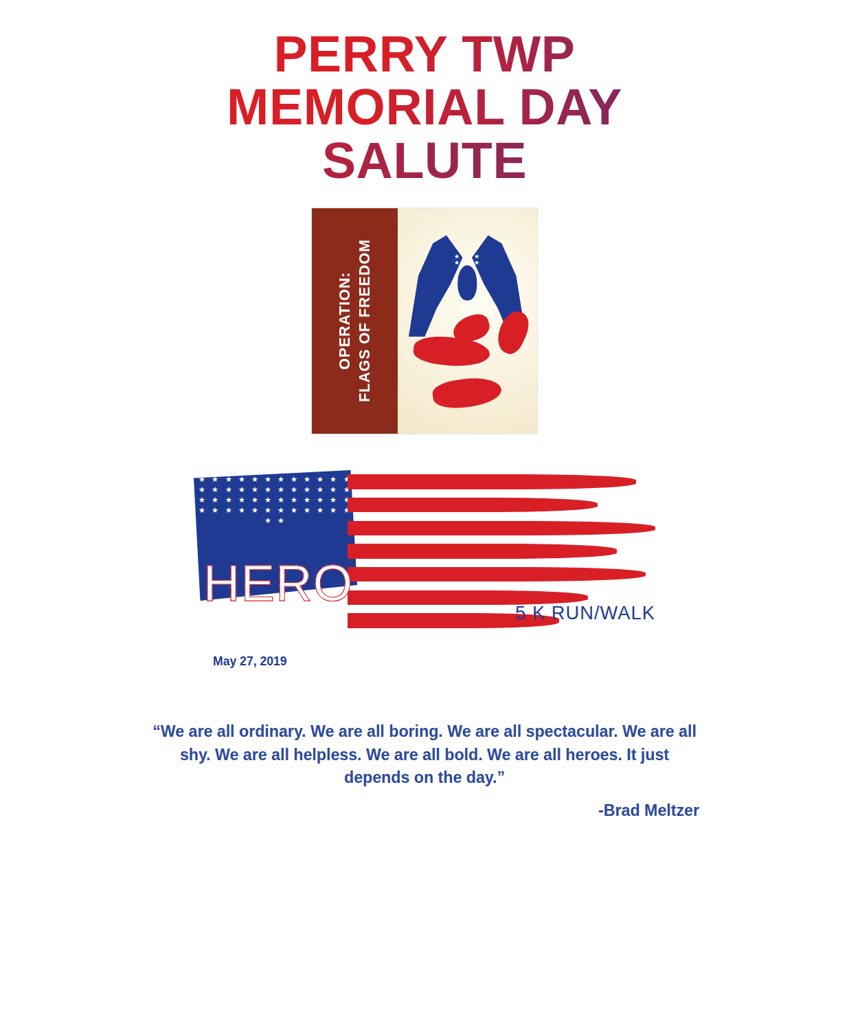Perry Twp Memorial Day Salute
Operation:
Flags of Freedom
★ ★ ★
★ ★ ★
★ ★ ★ ★ ★ ★ ★ ★ ★ ★ ★ ★ ★ ★ ★ ★ ★ ★ ★ ★ ★ ★ ★ ★ ★ ★ ★ ★ ★ ★ ★ ★ ★ ★ ★ ★ ★ ★ ★ ★ ★ ★ ★ ★ ★ ★ ★ ★ ★ ★
HERO
5 K RUN/WALK
May 27, 2019
“We are all ordinary. We are all boring. We are all spectacular. We are all shy. We are all helpless. We are all bold. We are all heroes. It just depends on the day.”
-Brad Meltzer